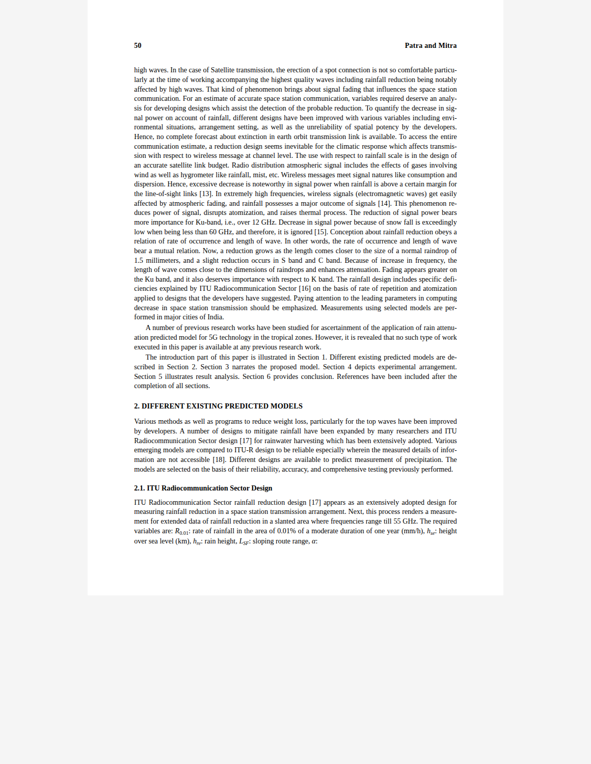50 Patra and Mitra
high waves. In the case of Satellite transmission, the erection of a spot connection is not so comfortable particularly at the time of working accompanying the highest quality waves including rainfall reduction being notably affected by high waves. That kind of phenomenon brings about signal fading that influences the space station communication. For an estimate of accurate space station communication, variables required deserve an analysis for developing designs which assist the detection of the probable reduction. To quantify the decrease in signal power on account of rainfall, different designs have been improved with various variables including environmental situations, arrangement setting, as well as the unreliability of spatial potency by the developers. Hence, no complete forecast about extinction in earth orbit transmission link is available. To access the entire communication estimate, a reduction design seems inevitable for the climatic response which affects transmission with respect to wireless message at channel level. The use with respect to rainfall scale is in the design of an accurate satellite link budget. Radio distribution atmospheric signal includes the effects of gases involving wind as well as hygrometer like rainfall, mist, etc. Wireless messages meet signal natures like consumption and dispersion. Hence, excessive decrease is noteworthy in signal power when rainfall is above a certain margin for the line-of-sight links [13]. In extremely high frequencies, wireless signals (electromagnetic waves) get easily affected by atmospheric fading, and rainfall possesses a major outcome of signals [14]. This phenomenon reduces power of signal, disrupts atomization, and raises thermal process. The reduction of signal power bears more importance for Ku-band, i.e., over 12 GHz. Decrease in signal power because of snow fall is exceedingly low when being less than 60 GHz, and therefore, it is ignored [15]. Conception about rainfall reduction obeys a relation of rate of occurrence and length of wave. In other words, the rate of occurrence and length of wave bear a mutual relation. Now, a reduction grows as the length comes closer to the size of a normal raindrop of 1.5 millimeters, and a slight reduction occurs in S band and C band. Because of increase in frequency, the length of wave comes close to the dimensions of raindrops and enhances attenuation. Fading appears greater on the Ku band, and it also deserves importance with respect to K band. The rainfall design includes specific deficiencies explained by ITU Radiocommunication Sector [16] on the basis of rate of repetition and atomization applied to designs that the developers have suggested. Paying attention to the leading parameters in computing decrease in space station transmission should be emphasized. Measurements using selected models are performed in major cities of India.
A number of previous research works have been studied for ascertainment of the application of rain attenuation predicted model for 5G technology in the tropical zones. However, it is revealed that no such type of work executed in this paper is available at any previous research work.
The introduction part of this paper is illustrated in Section 1. Different existing predicted models are described in Section 2. Section 3 narrates the proposed model. Section 4 depicts experimental arrangement. Section 5 illustrates result analysis. Section 6 provides conclusion. References have been included after the completion of all sections.
2. Different Existing Predicted Models
Various methods as well as programs to reduce weight loss, particularly for the top waves have been improved by developers. A number of designs to mitigate rainfall have been expanded by many researchers and ITU Radiocommunication Sector design [17] for rainwater harvesting which has been extensively adopted. Various emerging models are compared to ITU-R design to be reliable especially wherein the measured details of information are not accessible [18]. Different designs are available to predict measurement of precipitation. The models are selected on the basis of their reliability, accuracy, and comprehensive testing previously performed.
2.1. ITU Radiocommunication Sector Design
ITU Radiocommunication Sector rainfall reduction design [17] appears as an extensively adopted design for measuring rainfall reduction in a space station transmission arrangement. Next, this process renders a measurement for extended data of rainfall reduction in a slanted area where frequencies range till 55 GHz. The required variables are: R0.01: rate of rainfall in the area of 0.01% of a moderate duration of one year (mm/h), hse: height over sea level (km), hre: rain height, LSF: sloping route range, α: